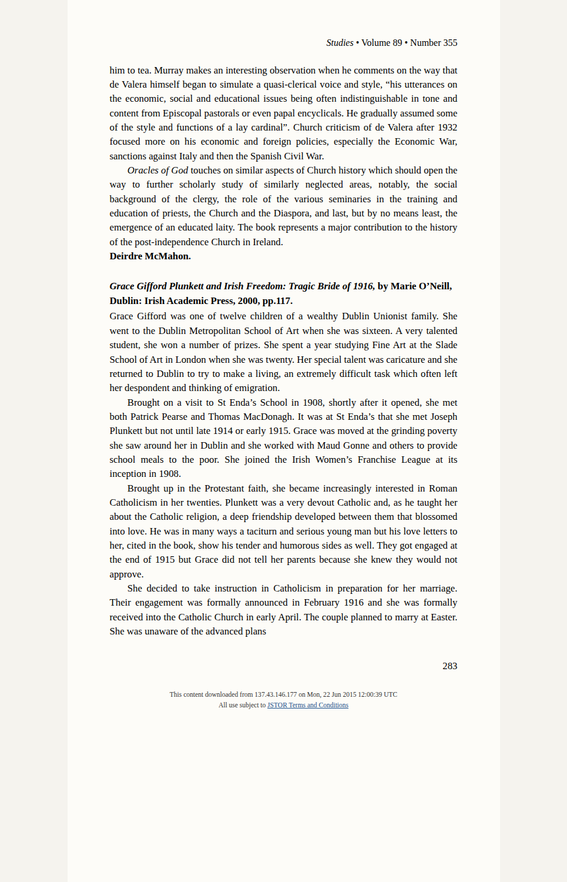Studies • Volume 89 • Number 355
him to tea. Murray makes an interesting observation when he comments on the way that de Valera himself began to simulate a quasi-clerical voice and style, “his utterances on the economic, social and educational issues being often indistinguishable in tone and content from Episcopal pastorals or even papal encyclicals. He gradually assumed some of the style and functions of a lay cardinal”. Church criticism of de Valera after 1932 focused more on his economic and foreign policies, especially the Economic War, sanctions against Italy and then the Spanish Civil War.
Oracles of God touches on similar aspects of Church history which should open the way to further scholarly study of similarly neglected areas, notably, the social background of the clergy, the role of the various seminaries in the training and education of priests, the Church and the Diaspora, and last, but by no means least, the emergence of an educated laity. The book represents a major contribution to the history of the post-independence Church in Ireland.
Deirdre McMahon.
Grace Gifford Plunkett and Irish Freedom: Tragic Bride of 1916, by Marie O’Neill, Dublin: Irish Academic Press, 2000, pp.117.
Grace Gifford was one of twelve children of a wealthy Dublin Unionist family. She went to the Dublin Metropolitan School of Art when she was sixteen. A very talented student, she won a number of prizes. She spent a year studying Fine Art at the Slade School of Art in London when she was twenty. Her special talent was caricature and she returned to Dublin to try to make a living, an extremely difficult task which often left her despondent and thinking of emigration.
Brought on a visit to St Enda’s School in 1908, shortly after it opened, she met both Patrick Pearse and Thomas MacDonagh. It was at St Enda’s that she met Joseph Plunkett but not until late 1914 or early 1915. Grace was moved at the grinding poverty she saw around her in Dublin and she worked with Maud Gonne and others to provide school meals to the poor. She joined the Irish Women’s Franchise League at its inception in 1908.
Brought up in the Protestant faith, she became increasingly interested in Roman Catholicism in her twenties. Plunkett was a very devout Catholic and, as he taught her about the Catholic religion, a deep friendship developed between them that blossomed into love. He was in many ways a taciturn and serious young man but his love letters to her, cited in the book, show his tender and humorous sides as well. They got engaged at the end of 1915 but Grace did not tell her parents because she knew they would not approve.
She decided to take instruction in Catholicism in preparation for her marriage. Their engagement was formally announced in February 1916 and she was formally received into the Catholic Church in early April. The couple planned to marry at Easter. She was unaware of the advanced plans
283
This content downloaded from 137.43.146.177 on Mon, 22 Jun 2015 12:00:39 UTC
All use subject to JSTOR Terms and Conditions